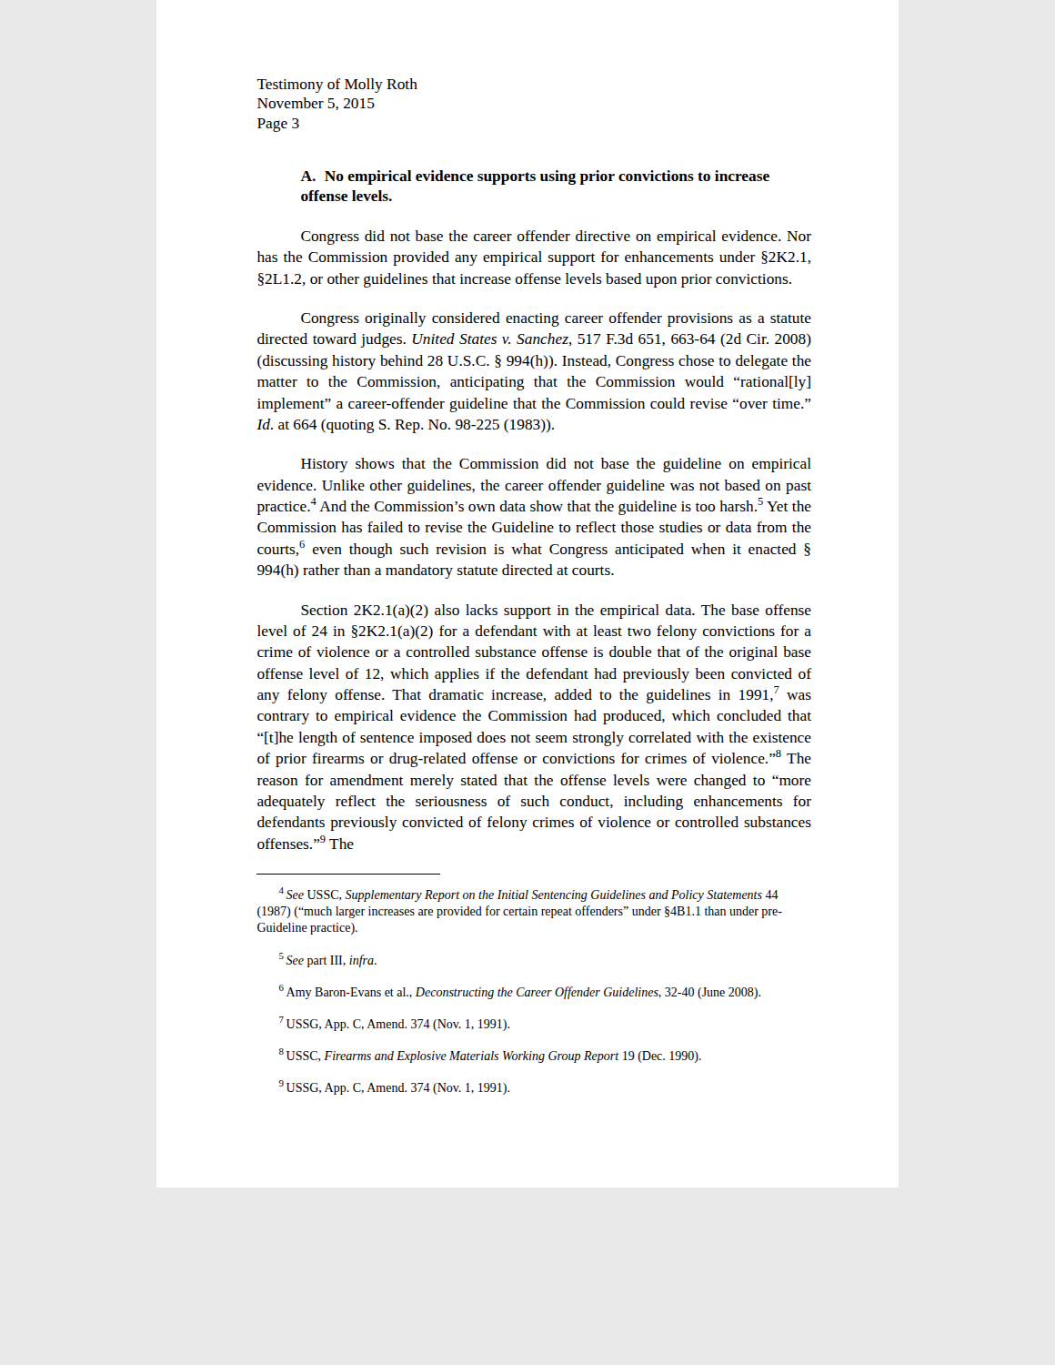Testimony of Molly Roth
November 5, 2015
Page 3
A. No empirical evidence supports using prior convictions to increase offense levels.
Congress did not base the career offender directive on empirical evidence. Nor has the Commission provided any empirical support for enhancements under §2K2.1, §2L1.2, or other guidelines that increase offense levels based upon prior convictions.
Congress originally considered enacting career offender provisions as a statute directed toward judges. United States v. Sanchez, 517 F.3d 651, 663-64 (2d Cir. 2008) (discussing history behind 28 U.S.C. § 994(h)). Instead, Congress chose to delegate the matter to the Commission, anticipating that the Commission would “rational[ly] implement” a career-offender guideline that the Commission could revise “over time.” Id. at 664 (quoting S. Rep. No. 98-225 (1983)).
History shows that the Commission did not base the guideline on empirical evidence. Unlike other guidelines, the career offender guideline was not based on past practice.4 And the Commission’s own data show that the guideline is too harsh.5 Yet the Commission has failed to revise the Guideline to reflect those studies or data from the courts,6 even though such revision is what Congress anticipated when it enacted § 994(h) rather than a mandatory statute directed at courts.
Section 2K2.1(a)(2) also lacks support in the empirical data. The base offense level of 24 in §2K2.1(a)(2) for a defendant with at least two felony convictions for a crime of violence or a controlled substance offense is double that of the original base offense level of 12, which applies if the defendant had previously been convicted of any felony offense. That dramatic increase, added to the guidelines in 1991,7 was contrary to empirical evidence the Commission had produced, which concluded that “[t]he length of sentence imposed does not seem strongly correlated with the existence of prior firearms or drug-related offense or convictions for crimes of violence.”8 The reason for amendment merely stated that the offense levels were changed to “more adequately reflect the seriousness of such conduct, including enhancements for defendants previously convicted of felony crimes of violence or controlled substances offenses.”9 The
4 See USSC, Supplementary Report on the Initial Sentencing Guidelines and Policy Statements 44 (1987) (“much larger increases are provided for certain repeat offenders” under §4B1.1 than under pre-Guideline practice).
5 See part III, infra.
6 Amy Baron-Evans et al., Deconstructing the Career Offender Guidelines, 32-40 (June 2008).
7 USSG, App. C, Amend. 374 (Nov. 1, 1991).
8 USSC, Firearms and Explosive Materials Working Group Report 19 (Dec. 1990).
9 USSG, App. C, Amend. 374 (Nov. 1, 1991).